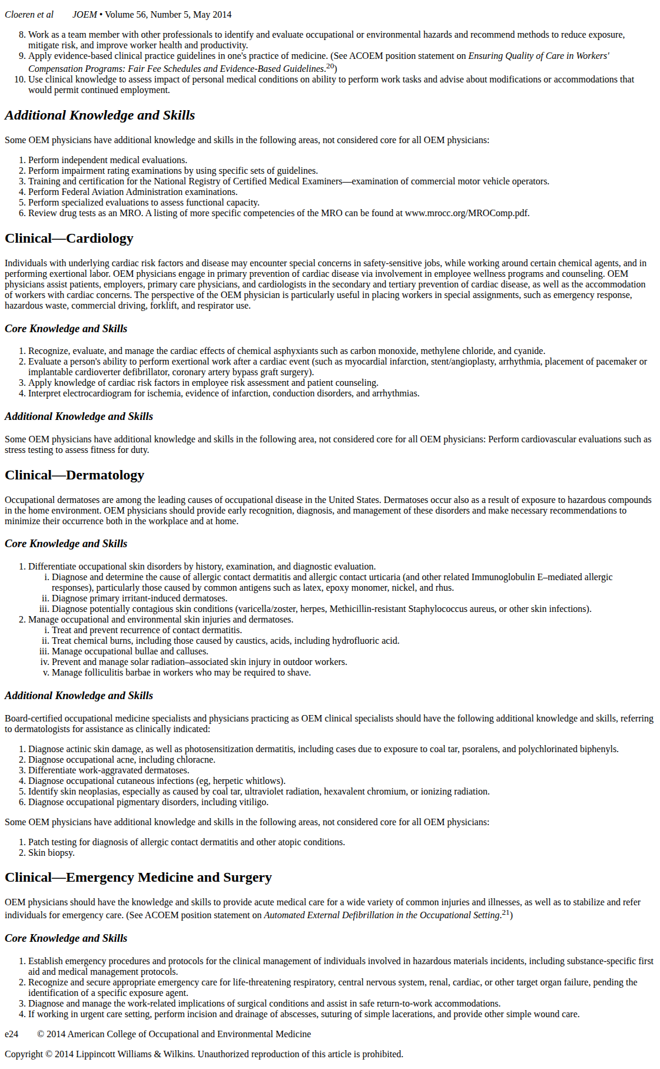Cloeren et al JOEM • Volume 56, Number 5, May 2014
Work as a team member with other professionals to identify and evaluate occupational or environmental hazards and recommend methods to reduce exposure, mitigate risk, and improve worker health and productivity.
Apply evidence-based clinical practice guidelines in one's practice of medicine. (See ACOEM position statement on Ensuring Quality of Care in Workers' Compensation Programs: Fair Fee Schedules and Evidence-Based Guidelines.20)
Use clinical knowledge to assess impact of personal medical conditions on ability to perform work tasks and advise about modifications or accommodations that would permit continued employment.
Additional Knowledge and Skills
Some OEM physicians have additional knowledge and skills in the following areas, not considered core for all OEM physicians:
Perform independent medical evaluations.
Perform impairment rating examinations by using specific sets of guidelines.
Training and certification for the National Registry of Certified Medical Examiners—examination of commercial motor vehicle operators.
Perform Federal Aviation Administration examinations.
Perform specialized evaluations to assess functional capacity.
Review drug tests as an MRO. A listing of more specific competencies of the MRO can be found at www.mrocc.org/MROComp.pdf.
Clinical—Cardiology
Individuals with underlying cardiac risk factors and disease may encounter special concerns in safety-sensitive jobs, while working around certain chemical agents, and in performing exertional labor. OEM physicians engage in primary prevention of cardiac disease via involvement in employee wellness programs and counseling. OEM physicians assist patients, employers, primary care physicians, and cardiologists in the secondary and tertiary prevention of cardiac disease, as well as the accommodation of workers with cardiac concerns. The perspective of the OEM physician is particularly useful in placing workers in special assignments, such as emergency response, hazardous waste, commercial driving, forklift, and respirator use.
Core Knowledge and Skills
Recognize, evaluate, and manage the cardiac effects of chemical asphyxiants such as carbon monoxide, methylene chloride, and cyanide.
Evaluate a person's ability to perform exertional work after a cardiac event (such as myocardial infarction, stent/angioplasty, arrhythmia, placement of pacemaker or implantable cardioverter defibrillator, coronary artery bypass graft surgery).
Apply knowledge of cardiac risk factors in employee risk assessment and patient counseling.
Interpret electrocardiogram for ischemia, evidence of infarction, conduction disorders, and arrhythmias.
Additional Knowledge and Skills
Some OEM physicians have additional knowledge and skills in the following area, not considered core for all OEM physicians: Perform cardiovascular evaluations such as stress testing to assess fitness for duty.
Clinical—Dermatology
Occupational dermatoses are among the leading causes of occupational disease in the United States. Dermatoses occur also as a result of exposure to hazardous compounds in the home environment. OEM physicians should provide early recognition, diagnosis, and management of these disorders and make necessary recommendations to minimize their occurrence both in the workplace and at home.
Core Knowledge and Skills
Differentiate occupational skin disorders by history, examination, and diagnostic evaluation.
Diagnose and determine the cause of allergic contact dermatitis and allergic contact urticaria (and other related Immunoglobulin E–mediated allergic responses), particularly those caused by common antigens such as latex, epoxy monomer, nickel, and rhus.
Diagnose primary irritant-induced dermatoses.
Diagnose potentially contagious skin conditions (varicella/zoster, herpes, Methicillin-resistant Staphylococcus aureus, or other skin infections).
Manage occupational and environmental skin injuries and dermatoses.
Treat and prevent recurrence of contact dermatitis.
Treat chemical burns, including those caused by caustics, acids, including hydrofluoric acid.
Manage occupational bullae and calluses.
Prevent and manage solar radiation–associated skin injury in outdoor workers.
Manage folliculitis barbae in workers who may be required to shave.
Additional Knowledge and Skills
Board-certified occupational medicine specialists and physicians practicing as OEM clinical specialists should have the following additional knowledge and skills, referring to dermatologists for assistance as clinically indicated:
Diagnose actinic skin damage, as well as photosensitization dermatitis, including cases due to exposure to coal tar, psoralens, and polychlorinated biphenyls.
Diagnose occupational acne, including chloracne.
Differentiate work-aggravated dermatoses.
Diagnose occupational cutaneous infections (eg, herpetic whitlows).
Identify skin neoplasias, especially as caused by coal tar, ultraviolet radiation, hexavalent chromium, or ionizing radiation.
Diagnose occupational pigmentary disorders, including vitiligo.
Some OEM physicians have additional knowledge and skills in the following areas, not considered core for all OEM physicians:
Patch testing for diagnosis of allergic contact dermatitis and other atopic conditions.
Skin biopsy.
Clinical—Emergency Medicine and Surgery
OEM physicians should have the knowledge and skills to provide acute medical care for a wide variety of common injuries and illnesses, as well as to stabilize and refer individuals for emergency care. (See ACOEM position statement on Automated External Defibrillation in the Occupational Setting.21)
Core Knowledge and Skills
Establish emergency procedures and protocols for the clinical management of individuals involved in hazardous materials incidents, including substance-specific first aid and medical management protocols.
Recognize and secure appropriate emergency care for life-threatening respiratory, central nervous system, renal, cardiac, or other target organ failure, pending the identification of a specific exposure agent.
Diagnose and manage the work-related implications of surgical conditions and assist in safe return-to-work accommodations.
If working in urgent care setting, perform incision and drainage of abscesses, suturing of simple lacerations, and provide other simple wound care.
e24 © 2014 American College of Occupational and Environmental Medicine
Copyright © 2014 Lippincott Williams & Wilkins. Unauthorized reproduction of this article is prohibited.